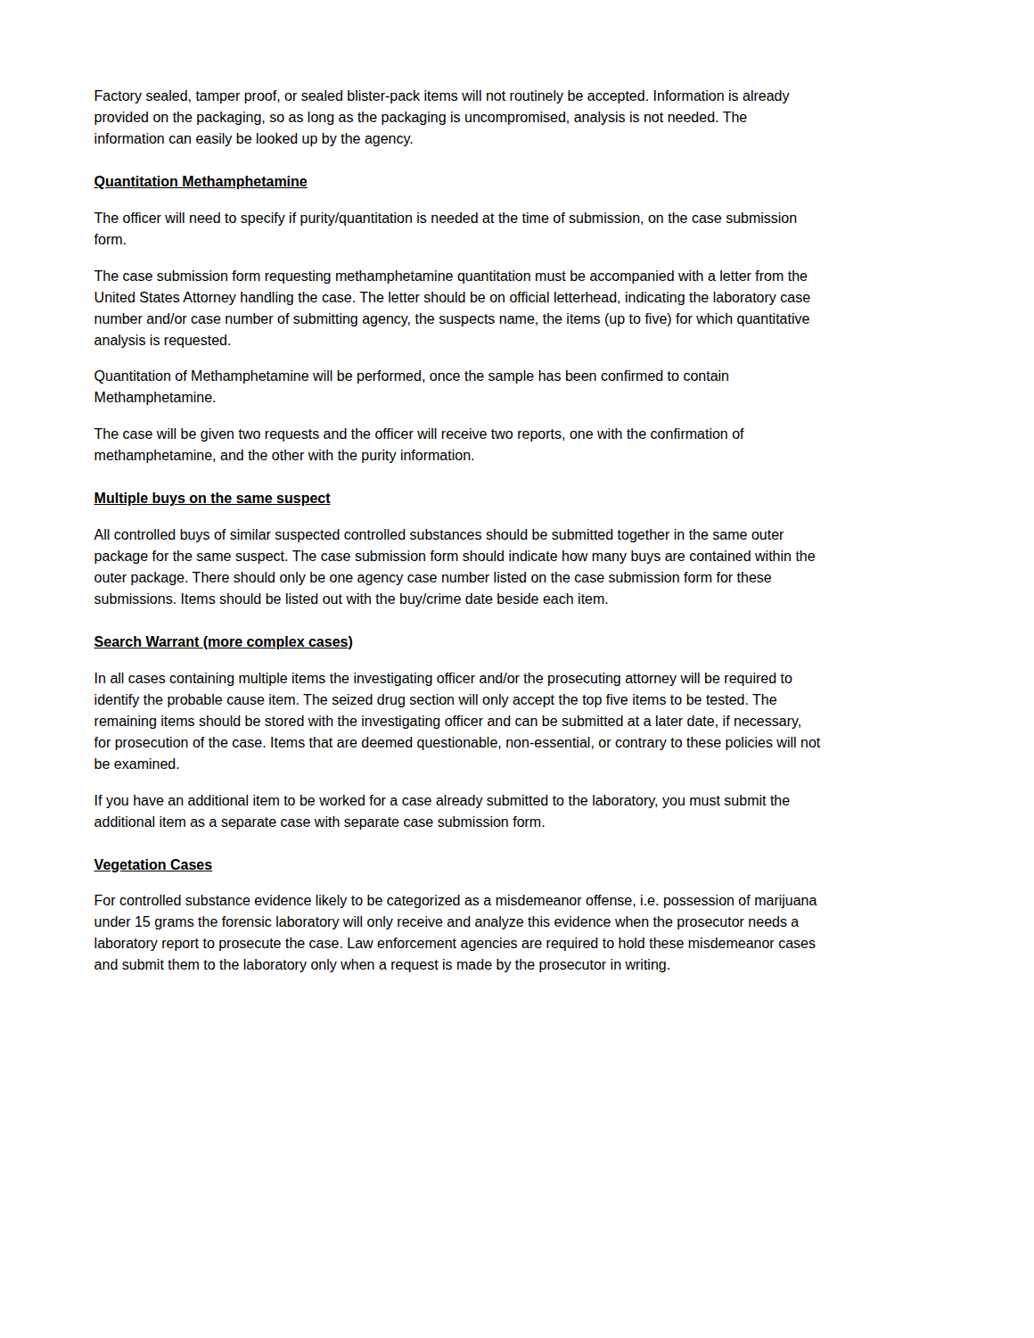Factory sealed, tamper proof, or sealed blister-pack items will not routinely be accepted. Information is already provided on the packaging, so as long as the packaging is uncompromised, analysis is not needed. The information can easily be looked up by the agency.
Quantitation Methamphetamine
The officer will need to specify if purity/quantitation is needed at the time of submission, on the case submission form.
The case submission form requesting methamphetamine quantitation must be accompanied with a letter from the United States Attorney handling the case. The letter should be on official letterhead, indicating the laboratory case number and/or case number of submitting agency, the suspects name, the items (up to five) for which quantitative analysis is requested.
Quantitation of Methamphetamine will be performed, once the sample has been confirmed to contain Methamphetamine.
The case will be given two requests and the officer will receive two reports, one with the confirmation of methamphetamine, and the other with the purity information.
Multiple buys on the same suspect
All controlled buys of similar suspected controlled substances should be submitted together in the same outer package for the same suspect. The case submission form should indicate how many buys are contained within the outer package. There should only be one agency case number listed on the case submission form for these submissions. Items should be listed out with the buy/crime date beside each item.
Search Warrant (more complex cases)
In all cases containing multiple items the investigating officer and/or the prosecuting attorney will be required to identify the probable cause item. The seized drug section will only accept the top five items to be tested. The remaining items should be stored with the investigating officer and can be submitted at a later date, if necessary, for prosecution of the case. Items that are deemed questionable, non-essential, or contrary to these policies will not be examined.
If you have an additional item to be worked for a case already submitted to the laboratory, you must submit the additional item as a separate case with separate case submission form.
Vegetation Cases
For controlled substance evidence likely to be categorized as a misdemeanor offense, i.e. possession of marijuana under 15 grams the forensic laboratory will only receive and analyze this evidence when the prosecutor needs a laboratory report to prosecute the case. Law enforcement agencies are required to hold these misdemeanor cases and submit them to the laboratory only when a request is made by the prosecutor in writing.